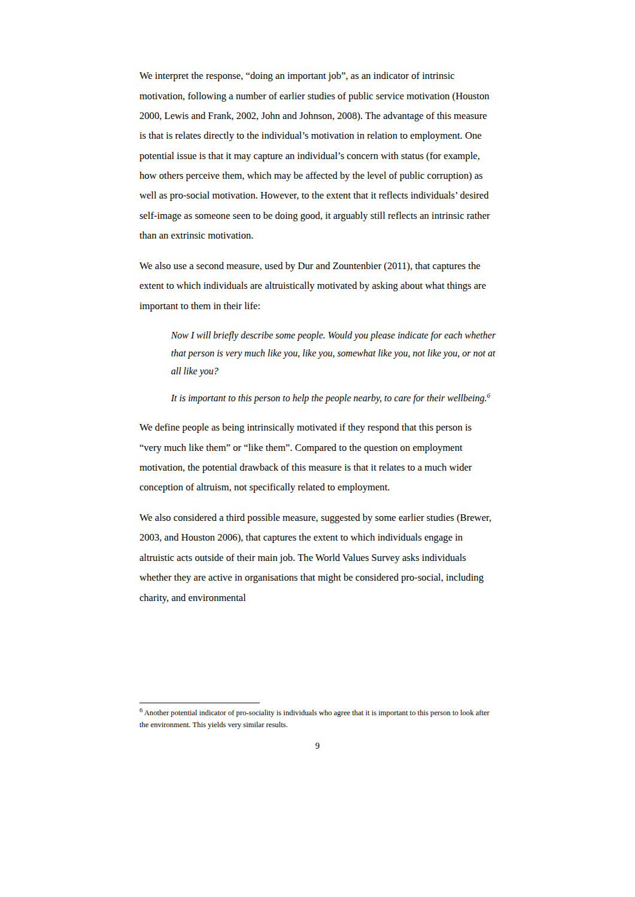We interpret the response, “doing an important job”, as an indicator of intrinsic motivation, following a number of earlier studies of public service motivation (Houston 2000, Lewis and Frank, 2002, John and Johnson, 2008). The advantage of this measure is that is relates directly to the individual’s motivation in relation to employment. One potential issue is that it may capture an individual’s concern with status (for example, how others perceive them, which may be affected by the level of public corruption) as well as pro-social motivation. However, to the extent that it reflects individuals’ desired self-image as someone seen to be doing good, it arguably still reflects an intrinsic rather than an extrinsic motivation.
We also use a second measure, used by Dur and Zountenbier (2011), that captures the extent to which individuals are altruistically motivated by asking about what things are important to them in their life:
Now I will briefly describe some people. Would you please indicate for each whether that person is very much like you, like you, somewhat like you, not like you, or not at all like you?
It is important to this person to help the people nearby, to care for their wellbeing.6
We define people as being intrinsically motivated if they respond that this person is “very much like them” or “like them”. Compared to the question on employment motivation, the potential drawback of this measure is that it relates to a much wider conception of altruism, not specifically related to employment.
We also considered a third possible measure, suggested by some earlier studies (Brewer, 2003, and Houston 2006), that captures the extent to which individuals engage in altruistic acts outside of their main job. The World Values Survey asks individuals whether they are active in organisations that might be considered pro-social, including charity, and environmental
6 Another potential indicator of pro-sociality is individuals who agree that it is important to this person to look after the environment. This yields very similar results.
9